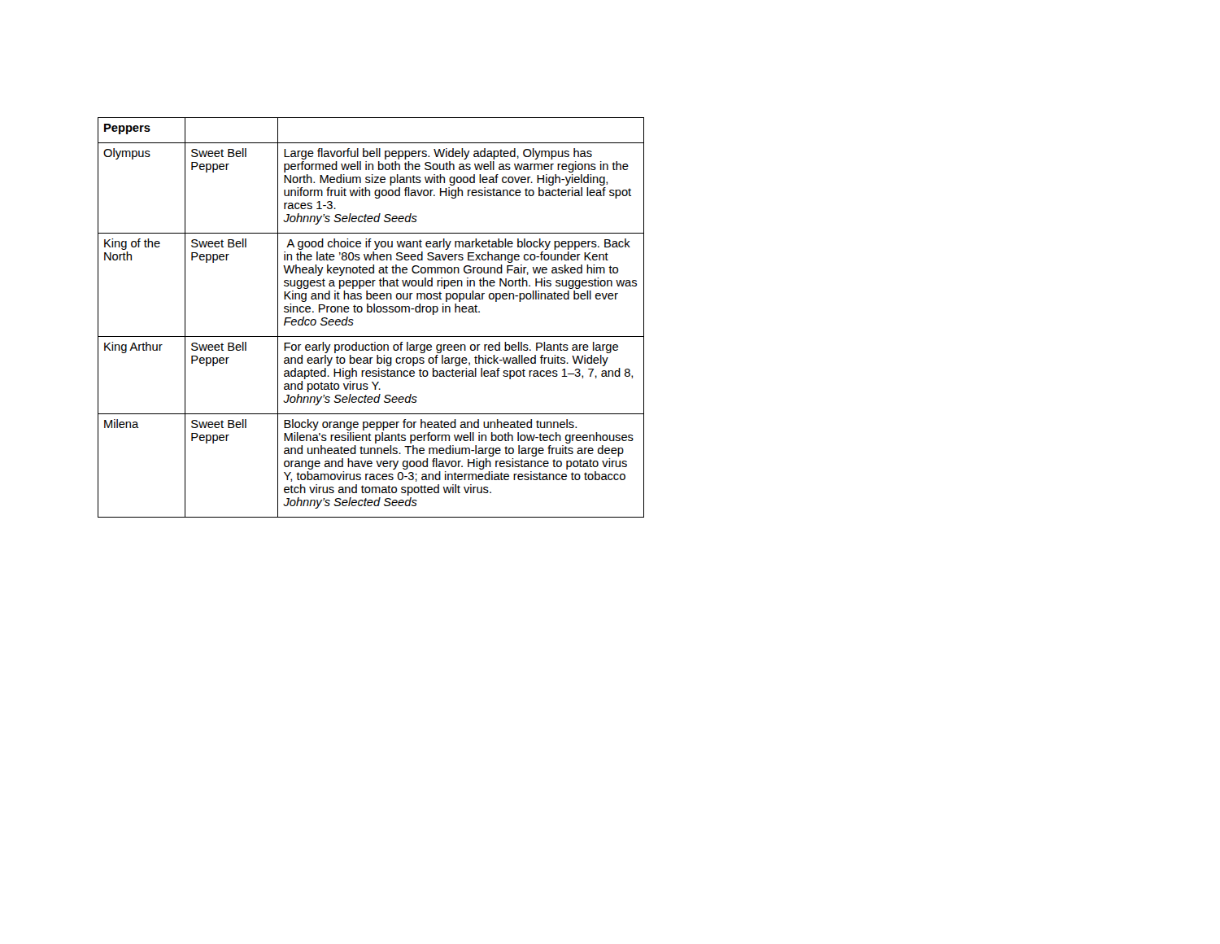| Peppers | | |
| Olympus | Sweet Bell Pepper | Large flavorful bell peppers. Widely adapted, Olympus has performed well in both the South as well as warmer regions in the North. Medium size plants with good leaf cover. High-yielding, uniform fruit with good flavor. High resistance to bacterial leaf spot races 1-3. Johnny’s Selected Seeds |
| King of the North | Sweet Bell Pepper | A good choice if you want early marketable blocky peppers. Back in the late ’80s when Seed Savers Exchange co-founder Kent Whealy keynoted at the Common Ground Fair, we asked him to suggest a pepper that would ripen in the North. His suggestion was King and it has been our most popular open-pollinated bell ever since. Prone to blossom-drop in heat. Fedco Seeds |
| King Arthur | Sweet Bell Pepper | For early production of large green or red bells. Plants are large and early to bear big crops of large, thick-walled fruits. Widely adapted. High resistance to bacterial leaf spot races 1–3, 7, and 8, and potato virus Y. Johnny’s Selected Seeds |
| Milena | Sweet Bell Pepper | Blocky orange pepper for heated and unheated tunnels. Milena's resilient plants perform well in both low-tech greenhouses and unheated tunnels. The medium-large to large fruits are deep orange and have very good flavor. High resistance to potato virus Y, tobamovirus races 0-3; and intermediate resistance to tobacco etch virus and tomato spotted wilt virus. Johnny’s Selected Seeds |